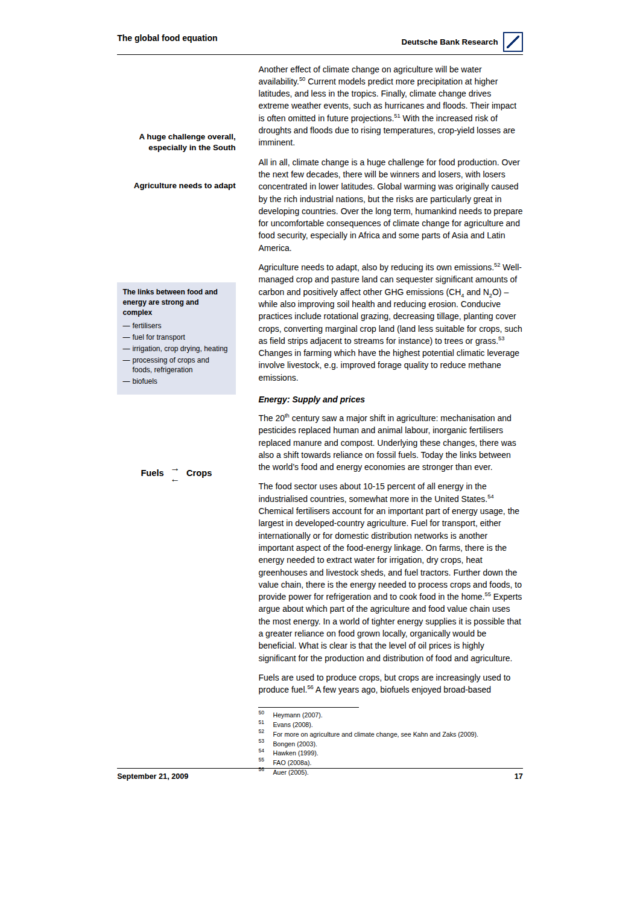The global food equation
Deutsche Bank Research
A huge challenge overall,
especially in the South
Agriculture needs to adapt
The links between food and energy are strong and complex
fertilisers
fuel for transport
irrigation, crop drying, heating
processing of crops and foods, refrigeration
biofuels
Fuels →← Crops
Another effect of climate change on agriculture will be water availability.50 Current models predict more precipitation at higher latitudes, and less in the tropics. Finally, climate change drives extreme weather events, such as hurricanes and floods. Their impact is often omitted in future projections.51 With the increased risk of droughts and floods due to rising temperatures, crop-yield losses are imminent.
All in all, climate change is a huge challenge for food production. Over the next few decades, there will be winners and losers, with losers concentrated in lower latitudes. Global warming was originally caused by the rich industrial nations, but the risks are particularly great in developing countries. Over the long term, humankind needs to prepare for uncomfortable consequences of climate change for agriculture and food security, especially in Africa and some parts of Asia and Latin America.
Agriculture needs to adapt, also by reducing its own emissions.52 Well-managed crop and pasture land can sequester significant amounts of carbon and positively affect other GHG emissions (CH4 and N2O) – while also improving soil health and reducing erosion. Conducive practices include rotational grazing, decreasing tillage, planting cover crops, converting marginal crop land (land less suitable for crops, such as field strips adjacent to streams for instance) to trees or grass.53 Changes in farming which have the highest potential climatic leverage involve livestock, e.g. improved forage quality to reduce methane emissions.
Energy: Supply and prices
The 20th century saw a major shift in agriculture: mechanisation and pesticides replaced human and animal labour, inorganic fertilisers replaced manure and compost. Underlying these changes, there was also a shift towards reliance on fossil fuels. Today the links between the world’s food and energy economies are stronger than ever.
The food sector uses about 10-15 percent of all energy in the industrialised countries, somewhat more in the United States.54 Chemical fertilisers account for an important part of energy usage, the largest in developed-country agriculture. Fuel for transport, either internationally or for domestic distribution networks is another important aspect of the food-energy linkage. On farms, there is the energy needed to extract water for irrigation, dry crops, heat greenhouses and livestock sheds, and fuel tractors. Further down the value chain, there is the energy needed to process crops and foods, to provide power for refrigeration and to cook food in the home.55 Experts argue about which part of the agriculture and food value chain uses the most energy. In a world of tighter energy supplies it is possible that a greater reliance on food grown locally, organically would be beneficial. What is clear is that the level of oil prices is highly significant for the production and distribution of food and agriculture.
Fuels are used to produce crops, but crops are increasingly used to produce fuel.56 A few years ago, biofuels enjoyed broad-based
Heymann (2007).
Evans (2008).
For more on agriculture and climate change, see Kahn and Zaks (2009).
Bongen (2003).
Hawken (1999).
FAO (2008a).
Auer (2005).
September 21, 2009 17